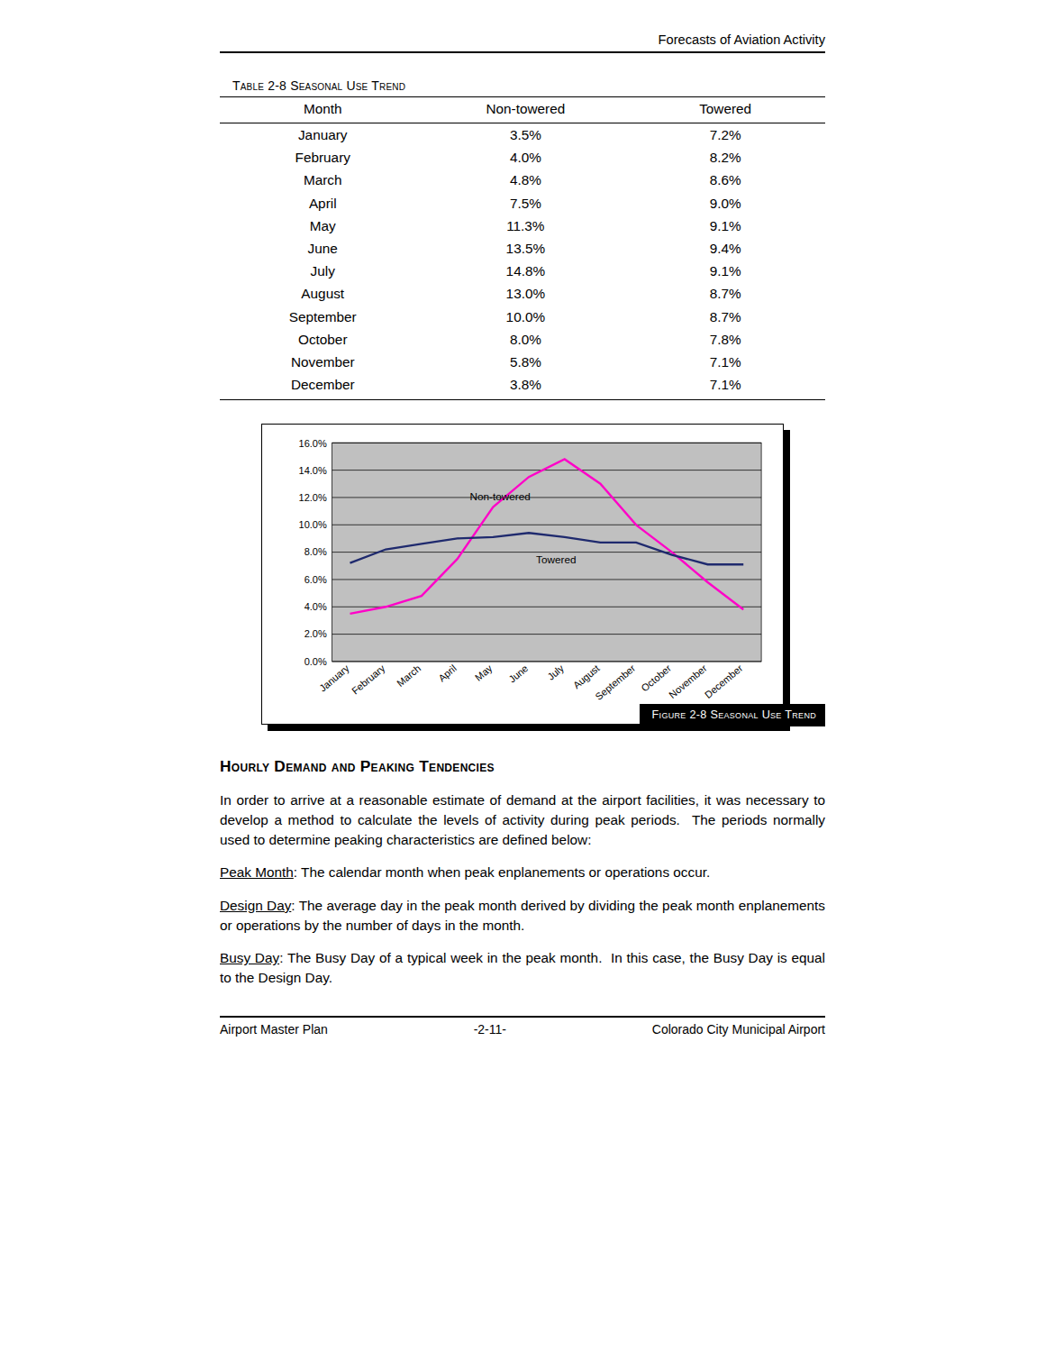Forecasts of Aviation Activity
Table 2-8 Seasonal Use Trend
| Month | Non-towered | Towered |
| --- | --- | --- |
| January | 3.5% | 7.2% |
| February | 4.0% | 8.2% |
| March | 4.8% | 8.6% |
| April | 7.5% | 9.0% |
| May | 11.3% | 9.1% |
| June | 13.5% | 9.4% |
| July | 14.8% | 9.1% |
| August | 13.0% | 8.7% |
| September | 10.0% | 8.7% |
| October | 8.0% | 7.8% |
| November | 5.8% | 7.1% |
| December | 3.8% | 7.1% |
16.0% 14.0% 12.0% 10.0% 8.0% 6.0% 4.0% 2.0% 0.0% Non-towered Towered January February March April May June July August September October November December
Figure 2-8 Seasonal Use Trend
Hourly Demand and Peaking Tendencies
In order to arrive at a reasonable estimate of demand at the airport facilities, it was necessary to develop a method to calculate the levels of activity during peak periods. The periods normally used to determine peaking characteristics are defined below:
Peak Month: The calendar month when peak enplanements or operations occur.
Design Day: The average day in the peak month derived by dividing the peak month enplanements or operations by the number of days in the month.
Busy Day: The Busy Day of a typical week in the peak month. In this case, the Busy Day is equal to the Design Day.
Airport Master Plan
-2-11-
Colorado City Municipal Airport